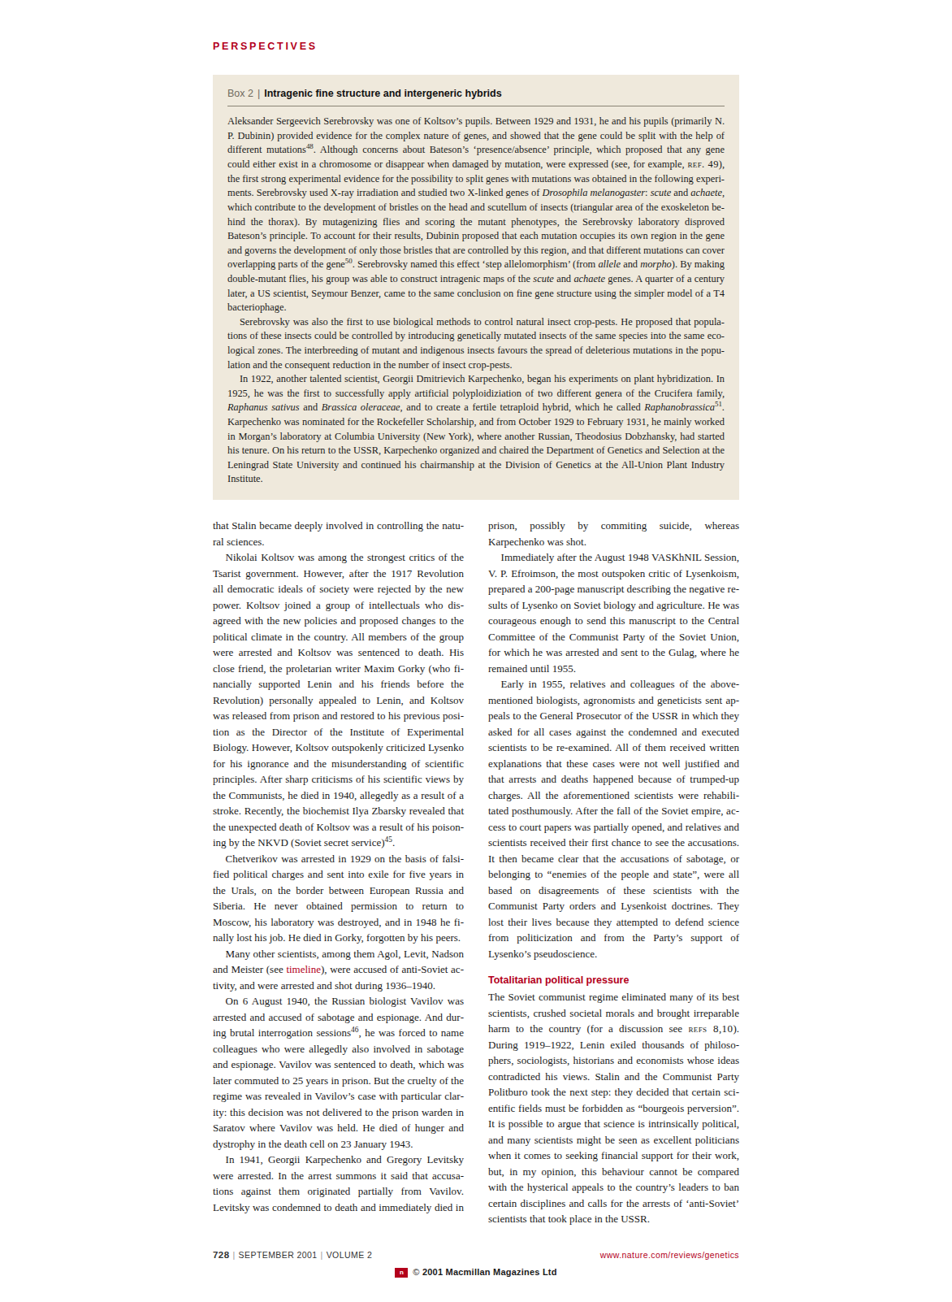Perspectives
Box 2|Intragenic fine structure and intergeneric hybrids
Aleksander Sergeevich Serebrovsky was one of Koltsov’s pupils. Between 1929 and 1931, he and his pupils (primarily N. P. Dubinin) provided evidence for the complex nature of genes, and showed that the gene could be split with the help of different mutations48. Although concerns about Bateson’s ‘presence/absence’ principle, which proposed that any gene could either exist in a chromosome or disappear when damaged by mutation, were expressed (see, for example, ref. 49), the first strong experimental evidence for the possibility to split genes with mutations was obtained in the following experiments. Serebrovsky used X-ray irradiation and studied two X-linked genes of Drosophila melanogaster: scute and achaete, which contribute to the development of bristles on the head and scutellum of insects (triangular area of the exoskeleton behind the thorax). By mutagenizing flies and scoring the mutant phenotypes, the Serebrovsky laboratory disproved Bateson’s principle. To account for their results, Dubinin proposed that each mutation occupies its own region in the gene and governs the development of only those bristles that are controlled by this region, and that different mutations can cover overlapping parts of the gene50. Serebrovsky named this effect ‘step allelomorphism’ (from allele and morpho). By making double-mutant flies, his group was able to construct intragenic maps of the scute and achaete genes. A quarter of a century later, a US scientist, Seymour Benzer, came to the same conclusion on fine gene structure using the simpler model of a T4 bacteriophage.
Serebrovsky was also the first to use biological methods to control natural insect crop-pests. He proposed that populations of these insects could be controlled by introducing genetically mutated insects of the same species into the same ecological zones. The interbreeding of mutant and indigenous insects favours the spread of deleterious mutations in the population and the consequent reduction in the number of insect crop-pests.
In 1922, another talented scientist, Georgii Dmitrievich Karpechenko, began his experiments on plant hybridization. In 1925, he was the first to successfully apply artificial polyploidiziation of two different genera of the Crucifera family, Raphanus sativus and Brassica oleraceae, and to create a fertile tetraploid hybrid, which he called Raphanobrassica51. Karpechenko was nominated for the Rockefeller Scholarship, and from October 1929 to February 1931, he mainly worked in Morgan’s laboratory at Columbia University (New York), where another Russian, Theodosius Dobzhansky, had started his tenure. On his return to the USSR, Karpechenko organized and chaired the Department of Genetics and Selection at the Leningrad State University and continued his chairmanship at the Division of Genetics at the All-Union Plant Industry Institute.
that Stalin became deeply involved in controlling the natural sciences.
Nikolai Koltsov was among the strongest critics of the Tsarist government. However, after the 1917 Revolution all democratic ideals of society were rejected by the new power. Koltsov joined a group of intellectuals who disagreed with the new policies and proposed changes to the political climate in the country. All members of the group were arrested and Koltsov was sentenced to death. His close friend, the proletarian writer Maxim Gorky (who financially supported Lenin and his friends before the Revolution) personally appealed to Lenin, and Koltsov was released from prison and restored to his previous position as the Director of the Institute of Experimental Biology. However, Koltsov outspokenly criticized Lysenko for his ignorance and the misunderstanding of scientific principles. After sharp criticisms of his scientific views by the Communists, he died in 1940, allegedly as a result of a stroke. Recently, the biochemist Ilya Zbarsky revealed that the unexpected death of Koltsov was a result of his poisoning by the NKVD (Soviet secret service)45.
Chetverikov was arrested in 1929 on the basis of falsified political charges and sent into exile for five years in the Urals, on the border between European Russia and Siberia. He never obtained permission to return to Moscow, his laboratory was destroyed, and in 1948 he finally lost his job. He died in Gorky, forgotten by his peers.
Many other scientists, among them Agol, Levit, Nadson and Meister (see timeline), were accused of anti-Soviet activity, and were arrested and shot during 1936–1940.
On 6 August 1940, the Russian biologist Vavilov was arrested and accused of sabotage and espionage. And during brutal interrogation sessions46, he was forced to name colleagues who were allegedly also involved in sabotage and espionage. Vavilov was sentenced to death, which was later commuted to 25 years in prison. But the cruelty of the regime was revealed in Vavilov’s case with particular clarity: this decision was not delivered to the prison warden in Saratov where Vavilov was held. He died of hunger and dystrophy in the death cell on 23 January 1943.
In 1941, Georgii Karpechenko and Gregory Levitsky were arrested. In the arrest summons it said that accusations against them originated partially from Vavilov. Levitsky was condemned to death and immediately died in prison, possibly by commiting suicide, whereas Karpechenko was shot.
Immediately after the August 1948 VASKhNIL Session, V. P. Efroimson, the most outspoken critic of Lysenkoism, prepared a 200-page manuscript describing the negative results of Lysenko on Soviet biology and agriculture. He was courageous enough to send this manuscript to the Central Committee of the Communist Party of the Soviet Union, for which he was arrested and sent to the Gulag, where he remained until 1955.
Early in 1955, relatives and colleagues of the above-mentioned biologists, agronomists and geneticists sent appeals to the General Prosecutor of the USSR in which they asked for all cases against the condemned and executed scientists to be re-examined. All of them received written explanations that these cases were not well justified and that arrests and deaths happened because of trumped-up charges. All the aforementioned scientists were rehabilitated posthumously. After the fall of the Soviet empire, access to court papers was partially opened, and relatives and scientists received their first chance to see the accusations. It then became clear that the accusations of sabotage, or belonging to “enemies of the people and state”, were all based on disagreements of these scientists with the Communist Party orders and Lysenkoist doctrines. They lost their lives because they attempted to defend science from politicization and from the Party’s support of Lysenko’s pseudoscience.
Totalitarian political pressure
The Soviet communist regime eliminated many of its best scientists, crushed societal morals and brought irreparable harm to the country (for a discussion see refs 8,10). During 1919–1922, Lenin exiled thousands of philosophers, sociologists, historians and economists whose ideas contradicted his views. Stalin and the Communist Party Politburo took the next step: they decided that certain scientific fields must be forbidden as “bourgeois perversion”. It is possible to argue that science is intrinsically political, and many scientists might be seen as excellent politicians when it comes to seeking financial support for their work, but, in my opinion, this behaviour cannot be compared with the hysterical appeals to the country’s leaders to ban certain disciplines and calls for the arrests of ‘anti-Soviet’ scientists that took place in the USSR.
728|SEPTEMBER 2001|VOLUME 2
www.nature.com/reviews/genetics
n© 2001 Macmillan Magazines Ltd